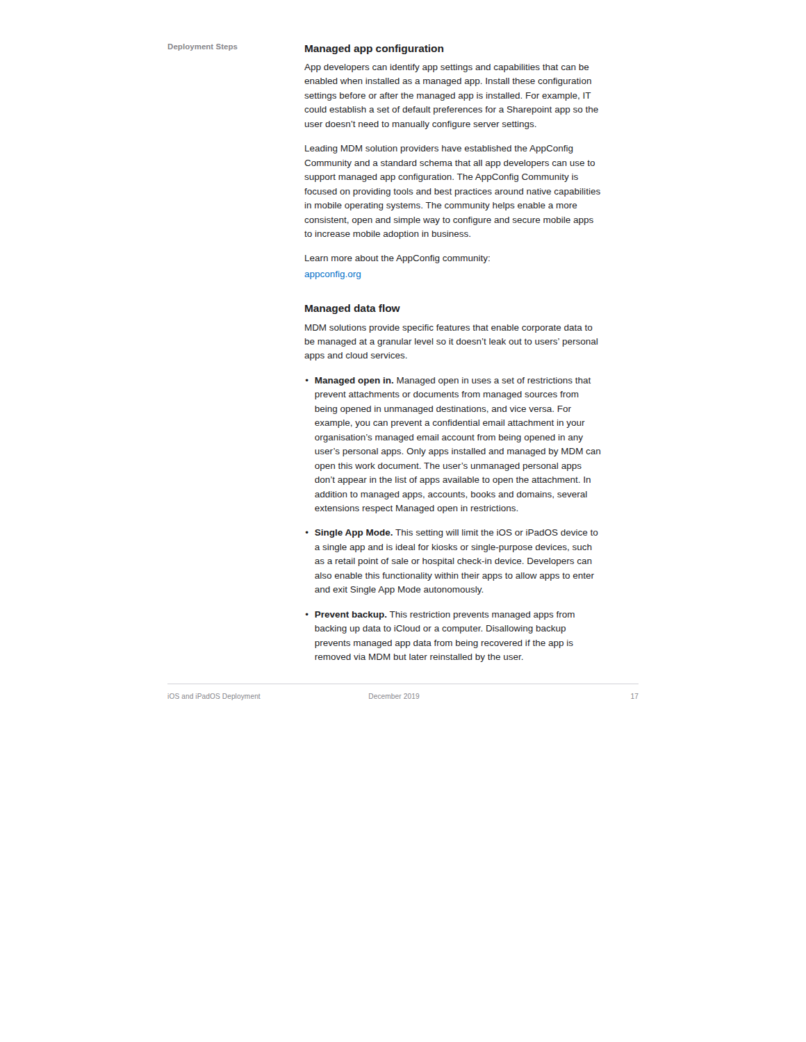Deployment Steps
Managed app configuration
App developers can identify app settings and capabilities that can be enabled when installed as a managed app. Install these configuration settings before or after the managed app is installed. For example, IT could establish a set of default preferences for a Sharepoint app so the user doesn’t need to manually configure server settings.
Leading MDM solution providers have established the AppConfig Community and a standard schema that all app developers can use to support managed app configuration. The AppConfig Community is focused on providing tools and best practices around native capabilities in mobile operating systems. The community helps enable a more consistent, open and simple way to configure and secure mobile apps to increase mobile adoption in business.
Learn more about the AppConfig community:
appconfig.org
Managed data flow
MDM solutions provide specific features that enable corporate data to be managed at a granular level so it doesn’t leak out to users’ personal apps and cloud services.
Managed open in. Managed open in uses a set of restrictions that prevent attachments or documents from managed sources from being opened in unmanaged destinations, and vice versa. For example, you can prevent a confidential email attachment in your organisation’s managed email account from being opened in any user’s personal apps. Only apps installed and managed by MDM can open this work document. The user’s unmanaged personal apps don’t appear in the list of apps available to open the attachment. In addition to managed apps, accounts, books and domains, several extensions respect Managed open in restrictions.
Single App Mode. This setting will limit the iOS or iPadOS device to a single app and is ideal for kiosks or single-purpose devices, such as a retail point of sale or hospital check-in device. Developers can also enable this functionality within their apps to allow apps to enter and exit Single App Mode autonomously.
Prevent backup. This restriction prevents managed apps from backing up data to iCloud or a computer. Disallowing backup prevents managed app data from being recovered if the app is removed via MDM but later reinstalled by the user.
iOS and iPadOS Deployment
December 2019
17